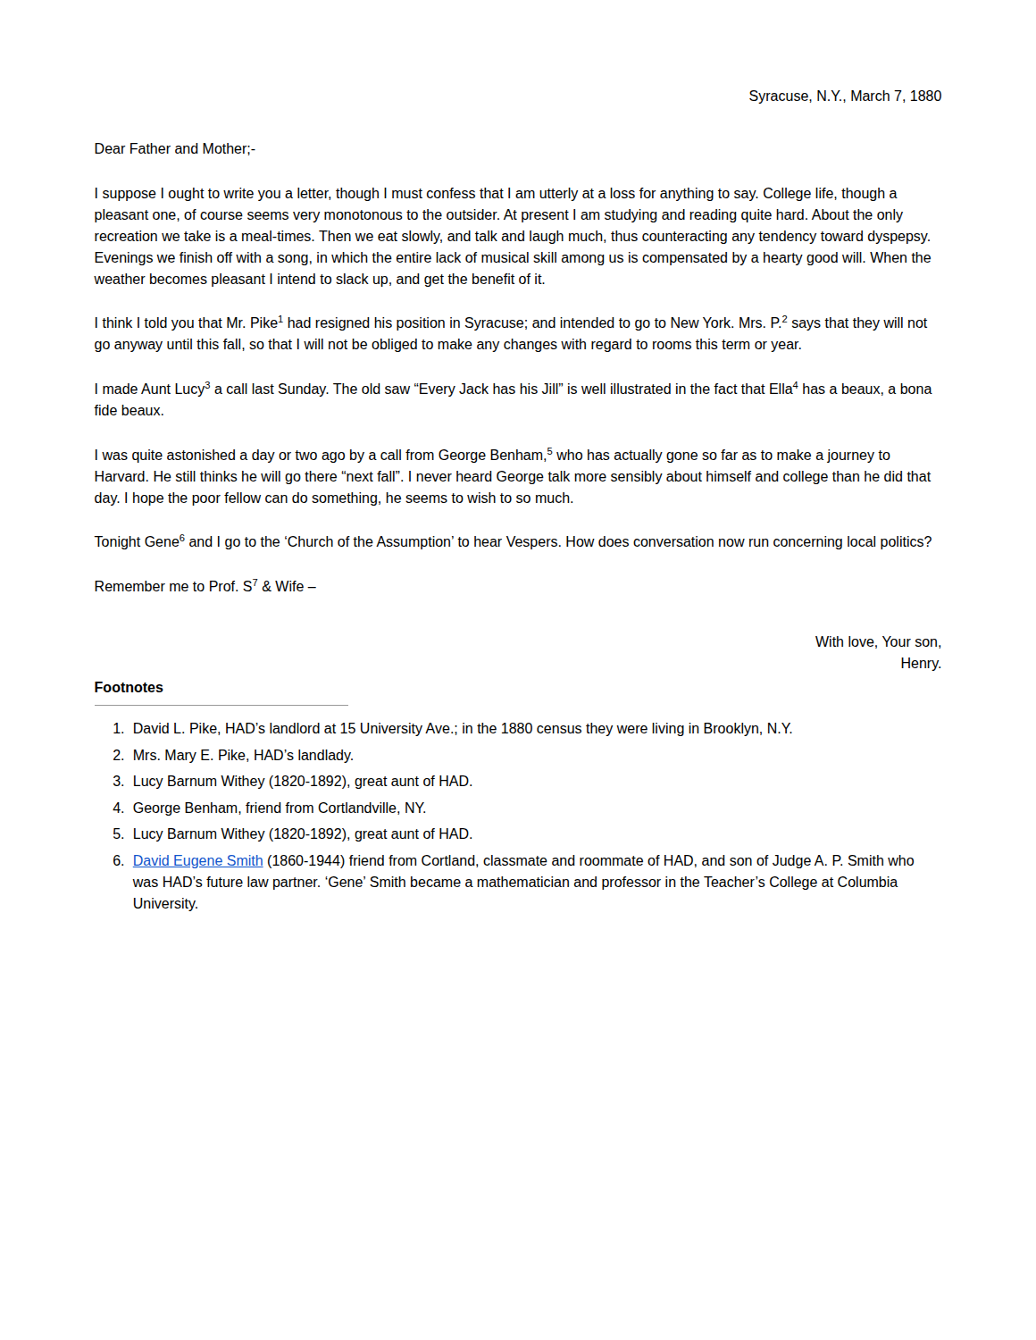Syracuse, N.Y., March 7, 1880
Dear Father and Mother;-
I suppose I ought to write you a letter, though I must confess that I am utterly at a loss for anything to say. College life, though a pleasant one, of course seems very monotonous to the outsider. At present I am studying and reading quite hard. About the only recreation we take is a meal-times. Then we eat slowly, and talk and laugh much, thus counteracting any tendency toward dyspepsy. Evenings we finish off with a song, in which the entire lack of musical skill among us is compensated by a hearty good will. When the weather becomes pleasant I intend to slack up, and get the benefit of it.
I think I told you that Mr. Pike1 had resigned his position in Syracuse; and intended to go to New York. Mrs. P.2 says that they will not go anyway until this fall, so that I will not be obliged to make any changes with regard to rooms this term or year.
I made Aunt Lucy3 a call last Sunday. The old saw “Every Jack has his Jill” is well illustrated in the fact that Ella4 has a beaux, a bona fide beaux.
I was quite astonished a day or two ago by a call from George Benham,5 who has actually gone so far as to make a journey to Harvard. He still thinks he will go there “next fall”. I never heard George talk more sensibly about himself and college than he did that day. I hope the poor fellow can do something, he seems to wish to so much.
Tonight Gene6 and I go to the ‘Church of the Assumption’ to hear Vespers. How does conversation now run concerning local politics?
Remember me to Prof. S7 & Wife –
With love, Your son, Henry.
Footnotes
David L. Pike, HAD’s landlord at 15 University Ave.; in the 1880 census they were living in Brooklyn, N.Y.
Mrs. Mary E. Pike, HAD’s landlady.
Lucy Barnum Withey (1820-1892), great aunt of HAD.
George Benham, friend from Cortlandville, NY.
Lucy Barnum Withey (1820-1892), great aunt of HAD.
David Eugene Smith (1860-1944) friend from Cortland, classmate and roommate of HAD, and son of Judge A. P. Smith who was HAD’s future law partner. ‘Gene’ Smith became a mathematician and professor in the Teacher’s College at Columbia University.